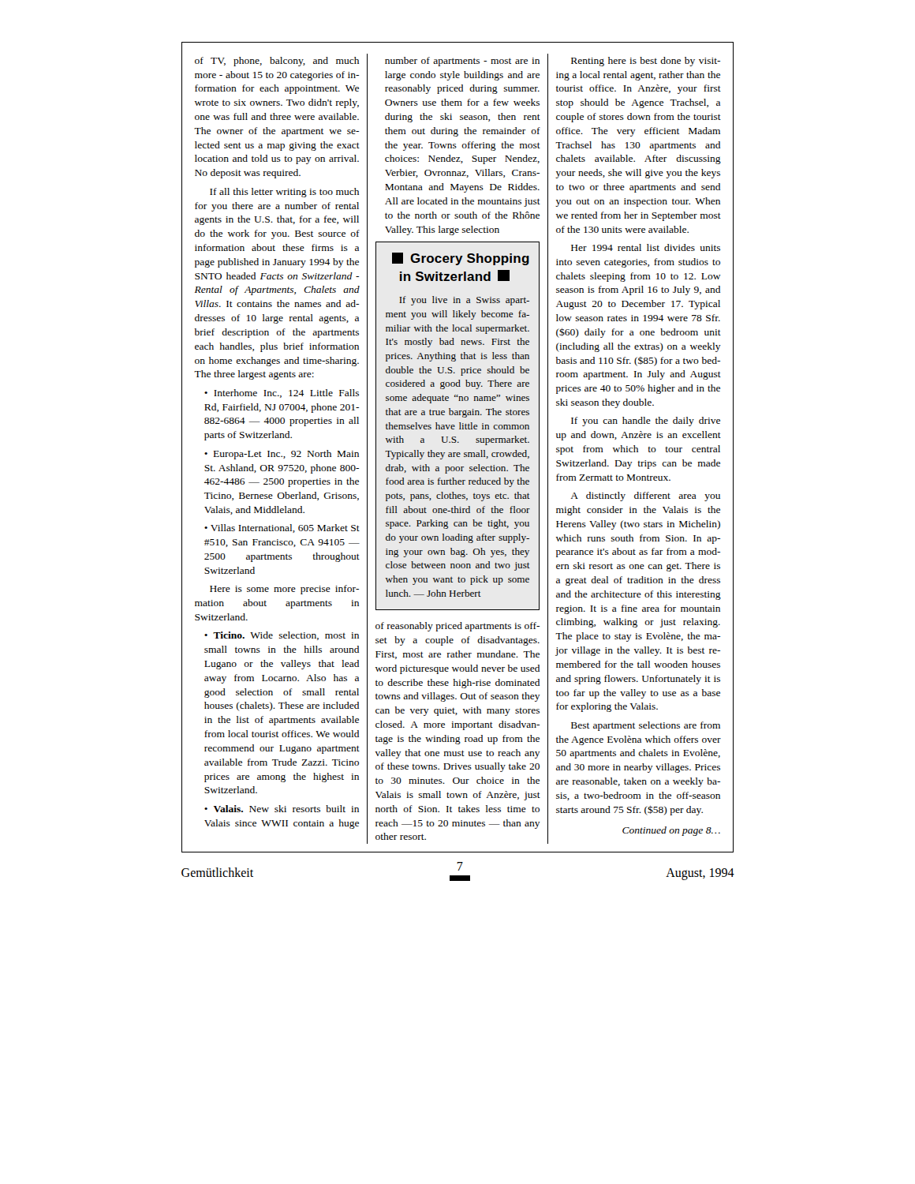of TV, phone, balcony, and much more - about 15 to 20 categories of information for each appointment. We wrote to six owners. Two didn't reply, one was full and three were available. The owner of the apartment we selected sent us a map giving the exact location and told us to pay on arrival. No deposit was required.
If all this letter writing is too much for you there are a number of rental agents in the U.S. that, for a fee, will do the work for you. Best source of information about these firms is a page published in January 1994 by the SNTO headed Facts on Switzerland - Rental of Apartments, Chalets and Villas. It contains the names and addresses of 10 large rental agents, a brief description of the apartments each handles, plus brief information on home exchanges and time-sharing. The three largest agents are:
Interhome Inc., 124 Little Falls Rd, Fairfield, NJ 07004, phone 201-882-6864 — 4000 properties in all parts of Switzerland.
Europa-Let Inc., 92 North Main St. Ashland, OR 97520, phone 800-462-4486 — 2500 properties in the Ticino, Bernese Oberland, Grisons, Valais, and Middleland.
Villas International, 605 Market St #510, San Francisco, CA 94105 — 2500 apartments throughout Switzerland
Here is some more precise information about apartments in Switzerland.
Ticino. Wide selection, most in small towns in the hills around Lugano or the valleys that lead away from Locarno. Also has a good selection of small rental houses (chalets). These are included in the list of apartments available from local tourist offices. We would recommend our Lugano apartment available from Trude Zazzi. Ticino prices are among the highest in Switzerland.
Valais. New ski resorts built in Valais since WWII contain a huge number of apartments - most are in large condo style buildings and are reasonably priced during summer. Owners use them for a few weeks during the ski season, then rent them out during the remainder of the year. Towns offering the most choices: Nendez, Super Nendez, Verbier, Ovronnaz, Villars, Crans-Montana and Mayens De Riddes. All are located in the mountains just to the north or south of the Rhône Valley. This large selection
Grocery Shopping in Switzerland
If you live in a Swiss apartment you will likely become familiar with the local supermarket. It's mostly bad news. First the prices. Anything that is less than double the U.S. price should be cosidered a good buy. There are some adequate “no name” wines that are a true bargain. The stores themselves have little in common with a U.S. supermarket. Typically they are small, crowded, drab, with a poor selection. The food area is further reduced by the pots, pans, clothes, toys etc. that fill about one-third of the floor space. Parking can be tight, you do your own loading after supplying your own bag. Oh yes, they close between noon and two just when you want to pick up some lunch. — John Herbert
of reasonably priced apartments is offset by a couple of disadvantages. First, most are rather mundane. The word picturesque would never be used to describe these high-rise dominated towns and villages. Out of season they can be very quiet, with many stores closed. A more important disadvantage is the winding road up from the valley that one must use to reach any of these towns. Drives usually take 20 to 30 minutes. Our choice in the Valais is small town of Anzère, just north of Sion. It takes less time to reach —15 to 20 minutes — than any other resort.
Renting here is best done by visiting a local rental agent, rather than the tourist office. In Anzère, your first stop should be Agence Trachsel, a couple of stores down from the tourist office. The very efficient Madam Trachsel has 130 apartments and chalets available. After discussing your needs, she will give you the keys to two or three apartments and send you out on an inspection tour. When we rented from her in September most of the 130 units were available.
Her 1994 rental list divides units into seven categories, from studios to chalets sleeping from 10 to 12. Low season is from April 16 to July 9, and August 20 to December 17. Typical low season rates in 1994 were 78 Sfr. ($60) daily for a one bedroom unit (including all the extras) on a weekly basis and 110 Sfr. ($85) for a two bedroom apartment. In July and August prices are 40 to 50% higher and in the ski season they double.
If you can handle the daily drive up and down, Anzère is an excellent spot from which to tour central Switzerland. Day trips can be made from Zermatt to Montreux.
A distinctly different area you might consider in the Valais is the Herens Valley (two stars in Michelin) which runs south from Sion. In appearance it's about as far from a modern ski resort as one can get. There is a great deal of tradition in the dress and the architecture of this interesting region. It is a fine area for mountain climbing, walking or just relaxing. The place to stay is Evolène, the major village in the valley. It is best remembered for the tall wooden houses and spring flowers. Unfortunately it is too far up the valley to use as a base for exploring the Valais.
Best apartment selections are from the Agence Evolèna which offers over 50 apartments and chalets in Evolène, and 30 more in nearby villages. Prices are reasonable, taken on a weekly basis, a two-bedroom in the off-season starts around 75 Sfr. ($58) per day.
Continued on page 8…
Gemütlichkeit
7
August, 1994